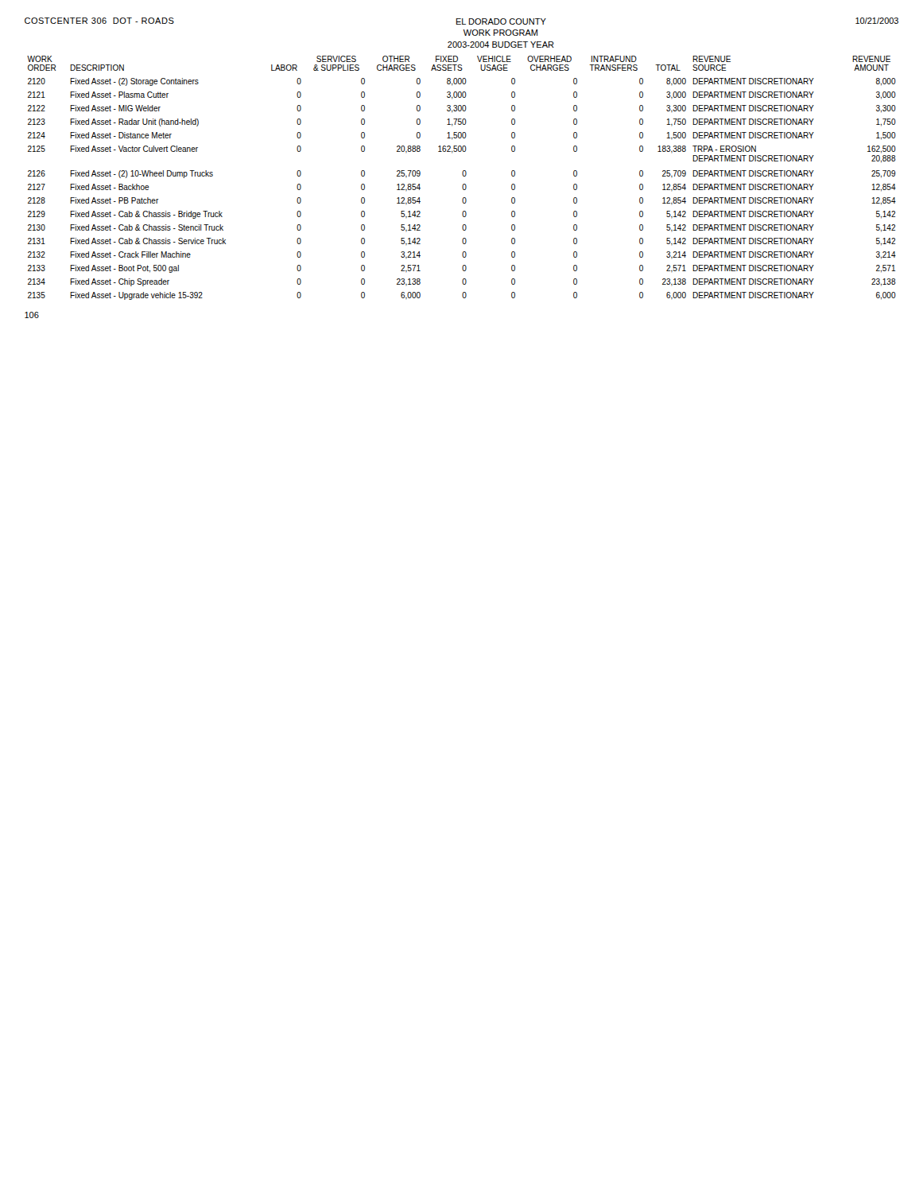COSTCENTER 306 DOT - ROADS
EL DORADO COUNTY
WORK PROGRAM
2003-2004 BUDGET YEAR
10/21/2003
| WORK ORDER | DESCRIPTION | LABOR | SERVICES & SUPPLIES | OTHER CHARGES | FIXED ASSETS | VEHICLE USAGE | OVERHEAD CHARGES | INTRAFUND TRANSFERS | TOTAL | REVENUE SOURCE | REVENUE AMOUNT |
| --- | --- | --- | --- | --- | --- | --- | --- | --- | --- | --- | --- |
| 2120 | Fixed Asset - (2) Storage Containers | 0 | 0 | 0 | 8,000 | 0 | 0 | 0 | 8,000 | DEPARTMENT DISCRETIONARY | 8,000 |
| 2121 | Fixed Asset - Plasma Cutter | 0 | 0 | 0 | 3,000 | 0 | 0 | 0 | 3,000 | DEPARTMENT DISCRETIONARY | 3,000 |
| 2122 | Fixed Asset - MIG Welder | 0 | 0 | 0 | 3,300 | 0 | 0 | 0 | 3,300 | DEPARTMENT DISCRETIONARY | 3,300 |
| 2123 | Fixed Asset - Radar Unit (hand-held) | 0 | 0 | 0 | 1,750 | 0 | 0 | 0 | 1,750 | DEPARTMENT DISCRETIONARY | 1,750 |
| 2124 | Fixed Asset - Distance Meter | 0 | 0 | 0 | 1,500 | 0 | 0 | 0 | 1,500 | DEPARTMENT DISCRETIONARY | 1,500 |
| 2125 | Fixed Asset - Vactor Culvert Cleaner | 0 | 0 | 20,888 | 162,500 | 0 | 0 | 0 | 183,388 | TRPA - EROSION DEPARTMENT DISCRETIONARY | 162,500 20,888 |
| 2126 | Fixed Asset - (2) 10-Wheel Dump Trucks | 0 | 0 | 25,709 | 0 | 0 | 0 | 0 | 25,709 | DEPARTMENT DISCRETIONARY | 25,709 |
| 2127 | Fixed Asset - Backhoe | 0 | 0 | 12,854 | 0 | 0 | 0 | 0 | 12,854 | DEPARTMENT DISCRETIONARY | 12,854 |
| 2128 | Fixed Asset - PB Patcher | 0 | 0 | 12,854 | 0 | 0 | 0 | 0 | 12,854 | DEPARTMENT DISCRETIONARY | 12,854 |
| 2129 | Fixed Asset - Cab & Chassis - Bridge Truck | 0 | 0 | 5,142 | 0 | 0 | 0 | 0 | 5,142 | DEPARTMENT DISCRETIONARY | 5,142 |
| 2130 | Fixed Asset - Cab & Chassis - Stencil Truck | 0 | 0 | 5,142 | 0 | 0 | 0 | 0 | 5,142 | DEPARTMENT DISCRETIONARY | 5,142 |
| 2131 | Fixed Asset - Cab & Chassis - Service Truck | 0 | 0 | 5,142 | 0 | 0 | 0 | 0 | 5,142 | DEPARTMENT DISCRETIONARY | 5,142 |
| 2132 | Fixed Asset - Crack Filler Machine | 0 | 0 | 3,214 | 0 | 0 | 0 | 0 | 3,214 | DEPARTMENT DISCRETIONARY | 3,214 |
| 2133 | Fixed Asset - Boot Pot, 500 gal | 0 | 0 | 2,571 | 0 | 0 | 0 | 0 | 2,571 | DEPARTMENT DISCRETIONARY | 2,571 |
| 2134 | Fixed Asset - Chip Spreader | 0 | 0 | 23,138 | 0 | 0 | 0 | 0 | 23,138 | DEPARTMENT DISCRETIONARY | 23,138 |
| 2135 | Fixed Asset - Upgrade vehicle 15-392 | 0 | 0 | 6,000 | 0 | 0 | 0 | 0 | 6,000 | DEPARTMENT DISCRETIONARY | 6,000 |
106